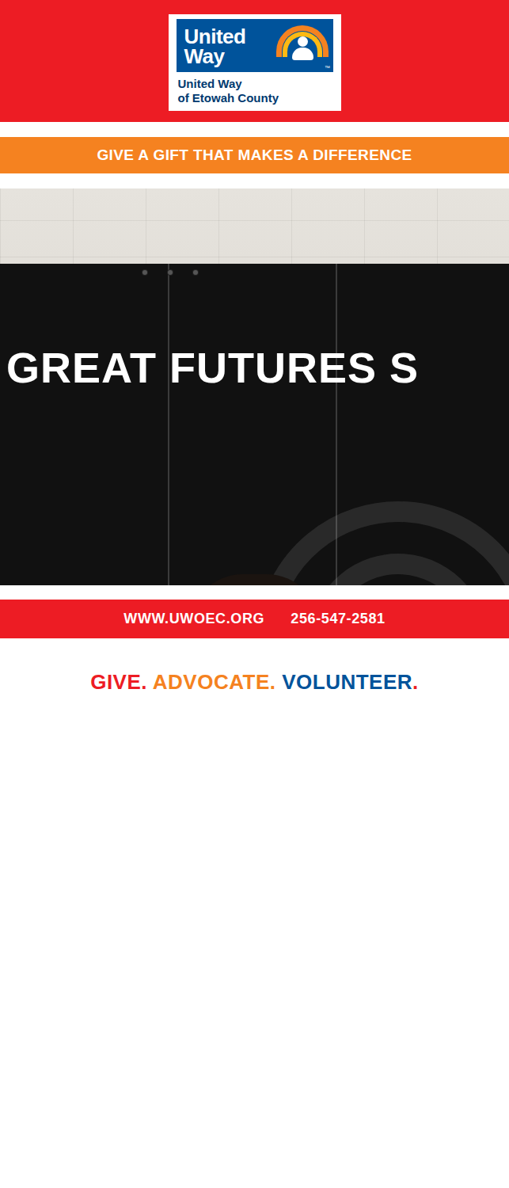United Way
™
United Way
of Etowah County
Give a gift that makes a difference
GREAT FUTURES S
BOY
O
DEN/E
OUNTY
EMERGING
LEADERS DAY
WWW.UWOEC.ORG 256-547-2581
GIVE. ADVOCATE. VOLUNTEER.